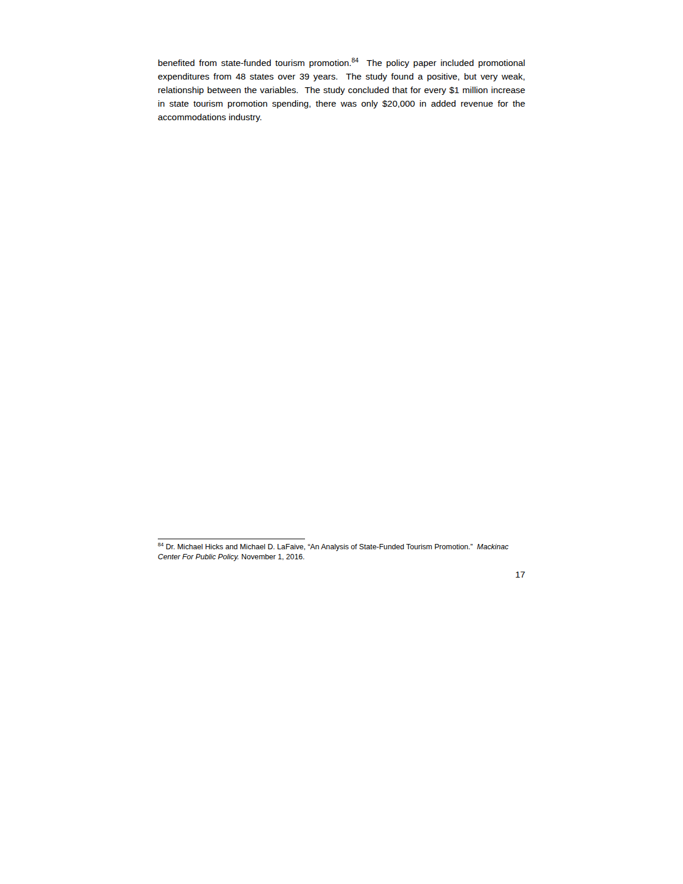benefited from state-funded tourism promotion.84 The policy paper included promotional expenditures from 48 states over 39 years. The study found a positive, but very weak, relationship between the variables. The study concluded that for every $1 million increase in state tourism promotion spending, there was only $20,000 in added revenue for the accommodations industry.
84 Dr. Michael Hicks and Michael D. LaFaive, “An Analysis of State-Funded Tourism Promotion.” Mackinac Center For Public Policy. November 1, 2016.
17